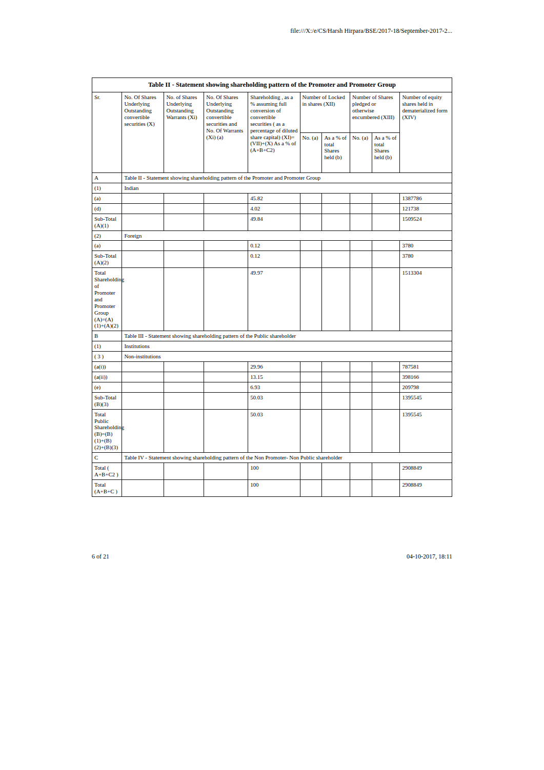file:///X:/e/CS/Harsh Hirpara/BSE/2017-18/September-2017-2...
| Table II - Statement showing shareholding pattern of the Promoter and Promoter Group |
| Sr. | No. Of Shares Underlying Outstanding convertible securities (X) | No. of Shares Underlying Outstanding Warrants (Xi) | No. Of Shares Underlying Outstanding convertible securities and No. Of Warrants (Xi) (a) | Shareholding , as a % assuming full conversion of convertible securities ( as a percentage of diluted share capital) (XI)= (VII)+(X) As a % of (A+B+C2) | Number of Locked in shares (XII) | Number of Shares pledged or otherwise encumbered (XIII) | Number of equity shares held in dematerialized form (XIV) |
| No. (a) | As a % of total Shares held (b) | No. (a) | As a % of total Shares held (b) |
| A | Table II - Statement showing shareholding pattern of the Promoter and Promoter Group |
| (1) | Indian |
| (a) | | | | 45.82 | | | | | 1387786 |
| (d) | | | | 4.02 | | | | | 121738 |
| Sub-Total (A)(1) | | | | 49.84 | | | | | 1509524 |
| (2) | Foreign |
| (a) | | | | 0.12 | | | | | 3780 |
| Sub-Total (A)(2) | | | | 0.12 | | | | | 3780 |
| Total Shareholding of Promoter and Promoter Group (A)=(A)(1)+(A)(2) | | | | 49.97 | | | | | 1513304 |
| B | Table III - Statement showing shareholding pattern of the Public shareholder |
| (1) | Institutions |
| ( 3 ) | Non-institutions |
| (a(i)) | | | | 29.96 | | | | | 787581 |
| (a(ii)) | | | | 13.15 | | | | | 398166 |
| (e) | | | | 6.93 | | | | | 209798 |
| Sub-Total (B)(3) | | | | 50.03 | | | | | 1395545 |
| Total Public Shareholding (B)=(B)(1)+(B)(2)+(B)(3) | | | | 50.03 | | | | | 1395545 |
| C | Table IV - Statement showing shareholding pattern of the Non Promoter- Non Public shareholder |
| Total ( A+B+C2 ) | | | | 100 | | | | | 2908849 |
| Total (A+B+C ) | | | | 100 | | | | | 2908849 |
6 of 21 04-10-2017, 18:11